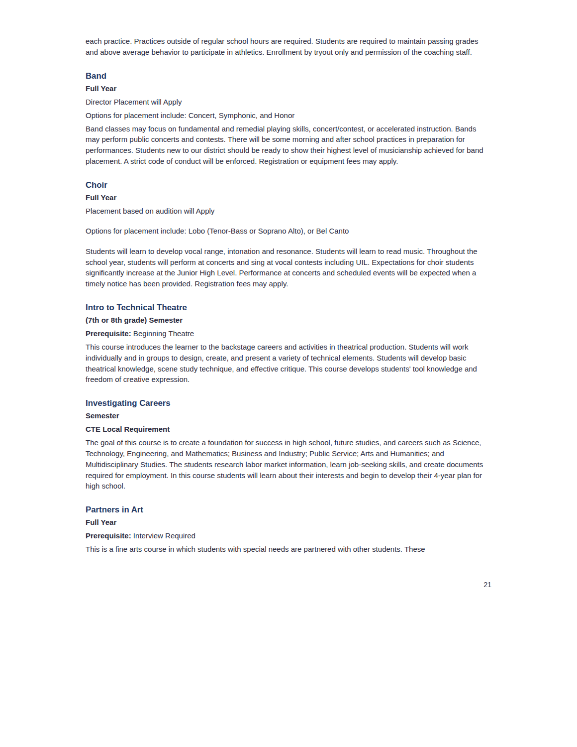each practice. Practices outside of regular school hours are required. Students are required to maintain passing grades and above average behavior to participate in athletics. Enrollment by tryout only and permission of the coaching staff.
Band
Full Year
Director Placement will Apply
Options for placement include: Concert, Symphonic, and Honor
Band classes may focus on fundamental and remedial playing skills, concert/contest, or accelerated instruction. Bands may perform public concerts and contests. There will be some morning and after school practices in preparation for performances. Students new to our district should be ready to show their highest level of musicianship achieved for band placement. A strict code of conduct will be enforced. Registration or equipment fees may apply.
Choir
Full Year
Placement based on audition will Apply
Options for placement include: Lobo (Tenor-Bass or Soprano Alto), or Bel Canto
Students will learn to develop vocal range, intonation and resonance. Students will learn to read music. Throughout the school year, students will perform at concerts and sing at vocal contests including UIL. Expectations for choir students significantly increase at the Junior High Level. Performance at concerts and scheduled events will be expected when a timely notice has been provided. Registration fees may apply.
Intro to Technical Theatre
(7th or 8th grade) Semester
Prerequisite: Beginning Theatre
This course introduces the learner to the backstage careers and activities in theatrical production. Students will work individually and in groups to design, create, and present a variety of technical elements. Students will develop basic theatrical knowledge, scene study technique, and effective critique. This course develops students' tool knowledge and freedom of creative expression.
Investigating Careers
Semester
CTE Local Requirement
The goal of this course is to create a foundation for success in high school, future studies, and careers such as Science, Technology, Engineering, and Mathematics; Business and Industry; Public Service; Arts and Humanities; and Multidisciplinary Studies. The students research labor market information, learn job-seeking skills, and create documents required for employment. In this course students will learn about their interests and begin to develop their 4-year plan for high school.
Partners in Art
Full Year
Prerequisite: Interview Required
This is a fine arts course in which students with special needs are partnered with other students. These
21